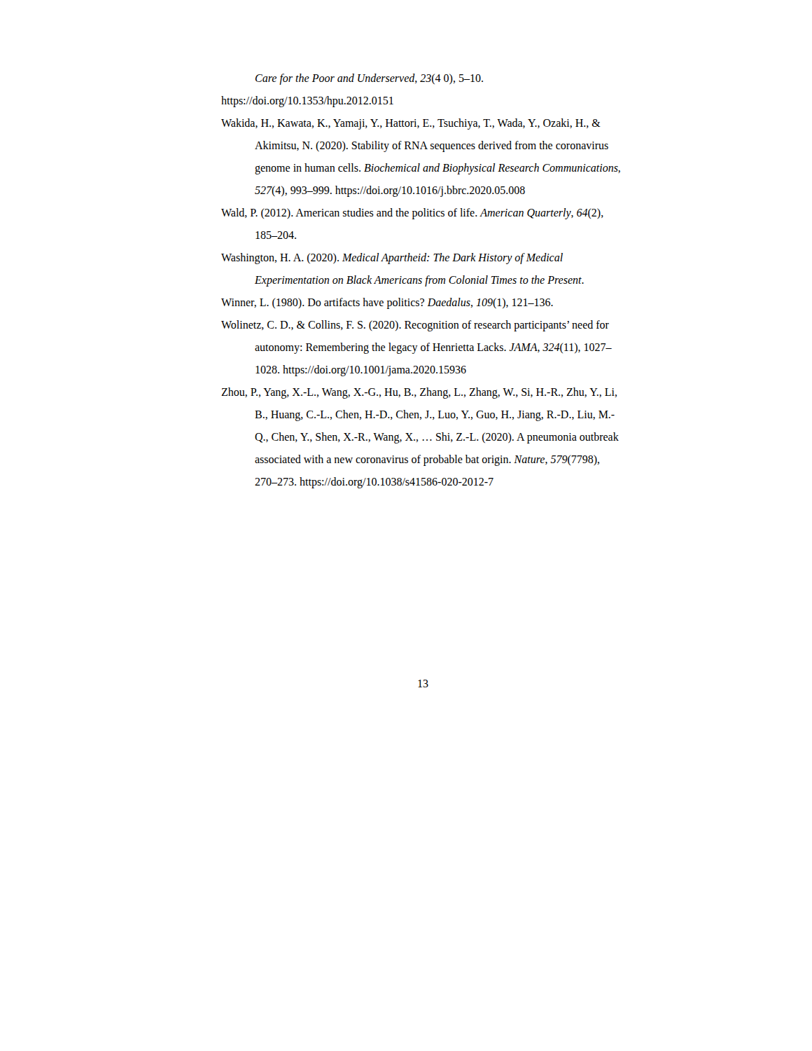Care for the Poor and Underserved, 23(4 0), 5–10.
https://doi.org/10.1353/hpu.2012.0151
Wakida, H., Kawata, K., Yamaji, Y., Hattori, E., Tsuchiya, T., Wada, Y., Ozaki, H., & Akimitsu, N. (2020). Stability of RNA sequences derived from the coronavirus genome in human cells. Biochemical and Biophysical Research Communications, 527(4), 993–999. https://doi.org/10.1016/j.bbrc.2020.05.008
Wald, P. (2012). American studies and the politics of life. American Quarterly, 64(2), 185–204.
Washington, H. A. (2020). Medical Apartheid: The Dark History of Medical Experimentation on Black Americans from Colonial Times to the Present.
Winner, L. (1980). Do artifacts have politics? Daedalus, 109(1), 121–136.
Wolinetz, C. D., & Collins, F. S. (2020). Recognition of research participants’ need for autonomy: Remembering the legacy of Henrietta Lacks. JAMA, 324(11), 1027–1028. https://doi.org/10.1001/jama.2020.15936
Zhou, P., Yang, X.-L., Wang, X.-G., Hu, B., Zhang, L., Zhang, W., Si, H.-R., Zhu, Y., Li, B., Huang, C.-L., Chen, H.-D., Chen, J., Luo, Y., Guo, H., Jiang, R.-D., Liu, M.-Q., Chen, Y., Shen, X.-R., Wang, X., … Shi, Z.-L. (2020). A pneumonia outbreak associated with a new coronavirus of probable bat origin. Nature, 579(7798), 270–273. https://doi.org/10.1038/s41586-020-2012-7
13